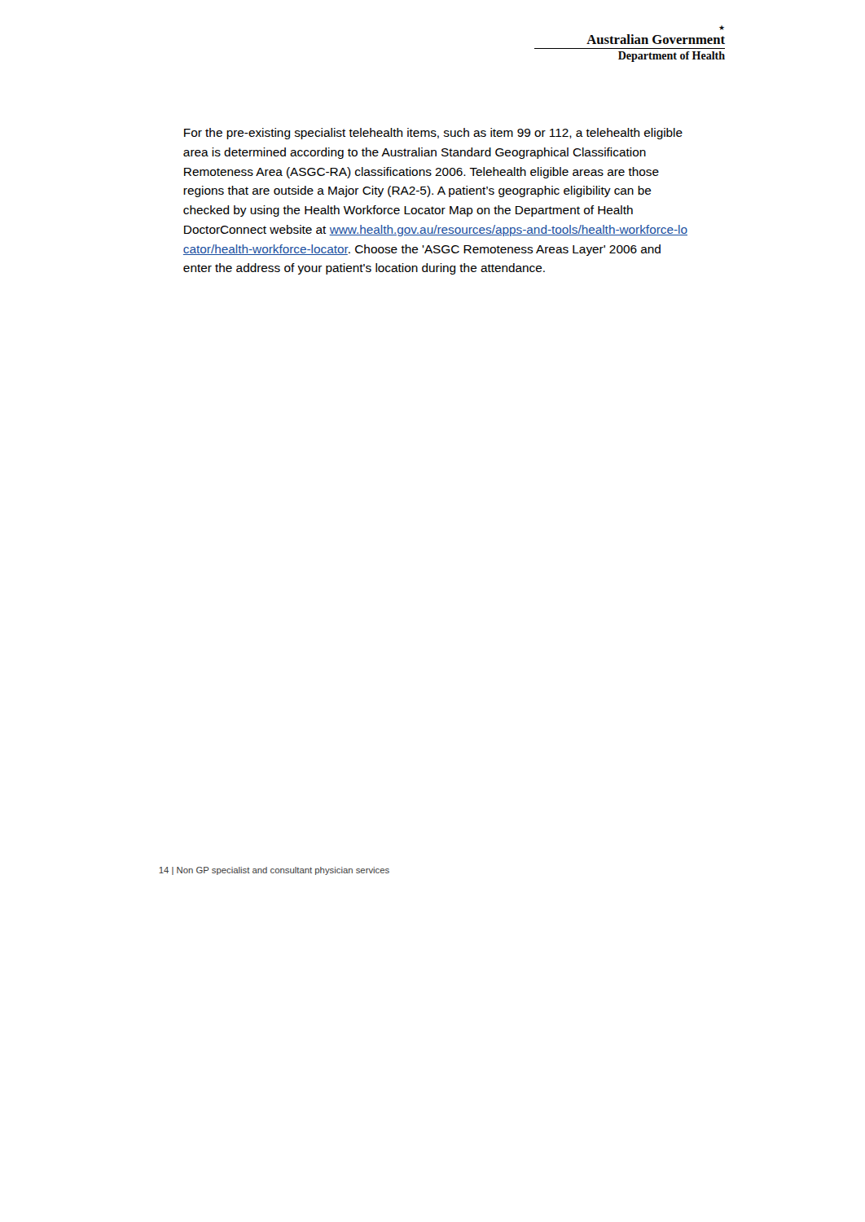★
Australian Government
Department of Health
For the pre-existing specialist telehealth items, such as item 99 or 112, a telehealth eligible area is determined according to the Australian Standard Geographical Classification Remoteness Area (ASGC-RA) classifications 2006. Telehealth eligible areas are those regions that are outside a Major City (RA2-5). A patient’s geographic eligibility can be checked by using the Health Workforce Locator Map on the Department of Health DoctorConnect website at www.health.gov.au/resources/apps-and-tools/health-workforce-locator/health-workforce-locator. Choose the 'ASGC Remoteness Areas Layer' 2006 and enter the address of your patient's location during the attendance.
14 | Non GP specialist and consultant physician services